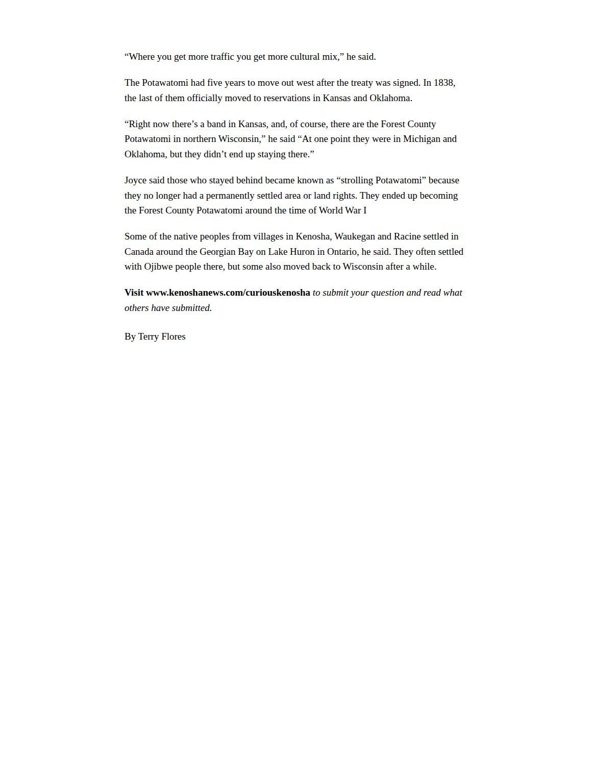“Where you get more traffic you get more cultural mix,” he said.
The Potawatomi had five years to move out west after the treaty was signed. In 1838, the last of them officially moved to reservations in Kansas and Oklahoma.
“Right now there’s a band in Kansas, and, of course, there are the Forest County Potawatomi in northern Wisconsin,” he said “At one point they were in Michigan and Oklahoma, but they didn’t end up staying there.”
Joyce said those who stayed behind became known as “strolling Potawatomi” because they no longer had a permanently settled area or land rights. They ended up becoming the Forest County Potawatomi around the time of World War I
Some of the native peoples from villages in Kenosha, Waukegan and Racine settled in Canada around the Georgian Bay on Lake Huron in Ontario, he said. They often settled with Ojibwe people there, but some also moved back to Wisconsin after a while.
Visit www.kenoshanews.com/curiouskenosha to submit your question and read what others have submitted.
By Terry Flores